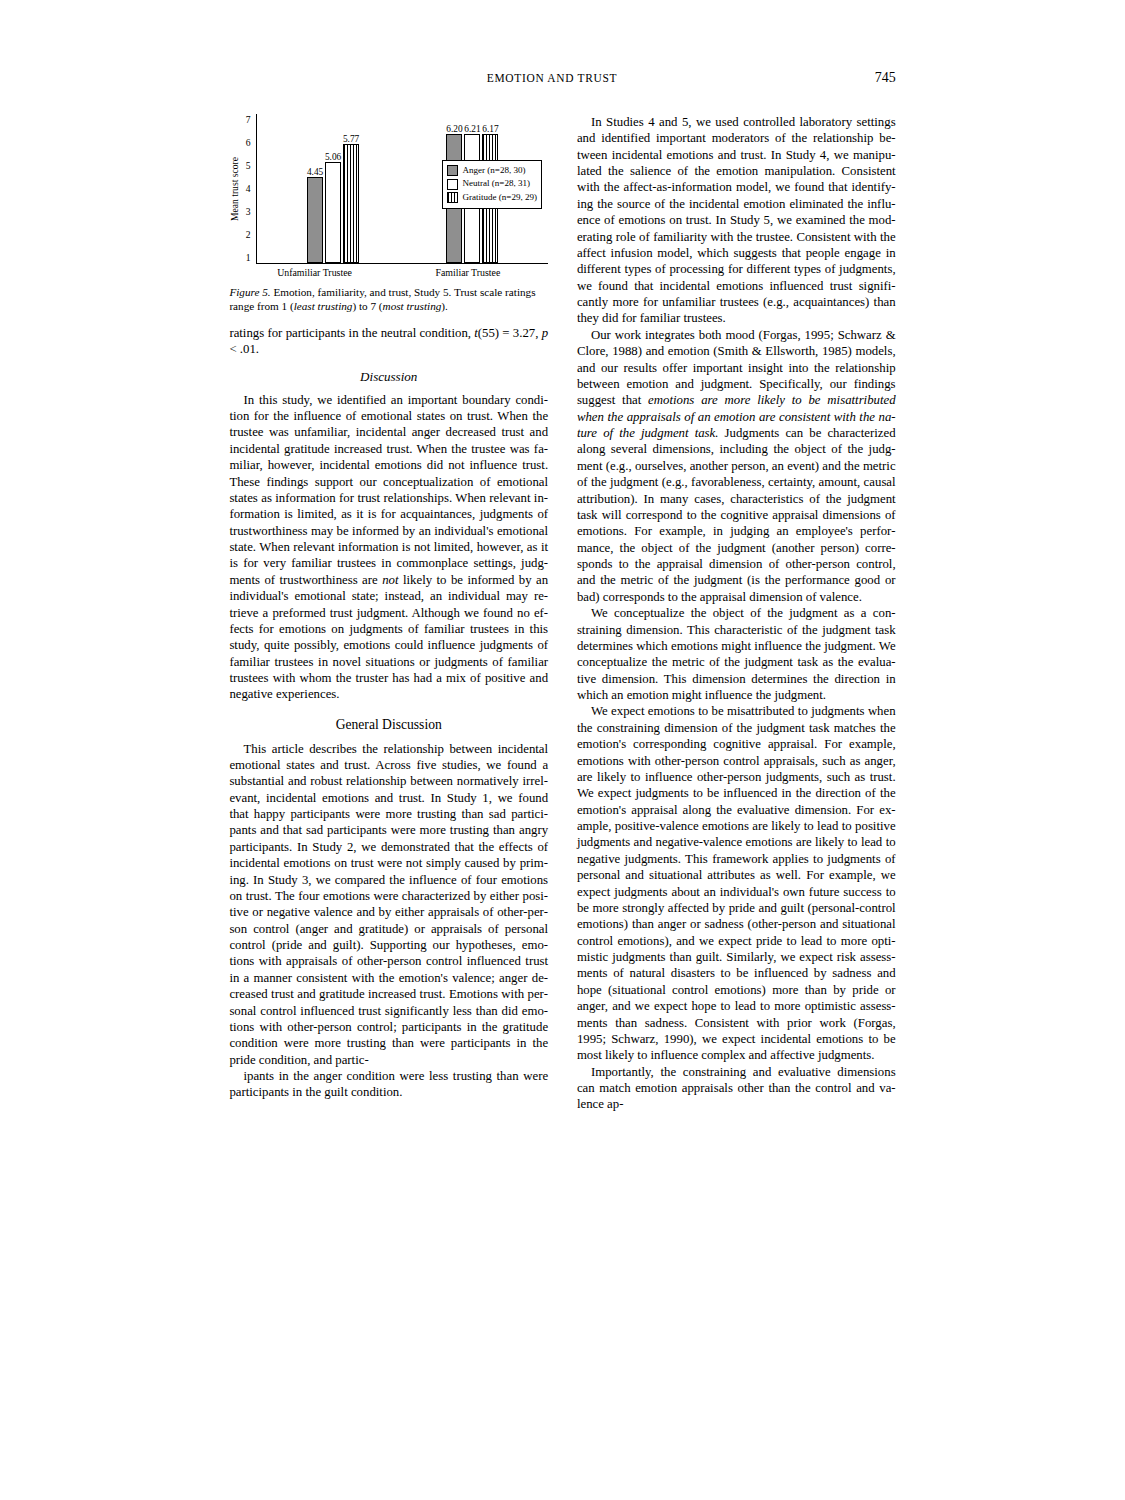Emotion and Trust 745
Mean trust score
7654321
4.45
5.06
5.77
6.20
6.21
6.17
Anger (n=28, 30)
Neutral (n=28, 31)
Gratitude (n=29, 29)
Unfamiliar Trustee Familiar Trustee
Figure 5. Emotion, familiarity, and trust, Study 5. Trust scale ratings range from 1 (least trusting) to 7 (most trusting).
ratings for participants in the neutral condition, t(55) = 3.27, p < .01.
Discussion
In this study, we identified an important boundary condition for the influence of emotional states on trust. When the trustee was unfamiliar, incidental anger decreased trust and incidental gratitude increased trust. When the trustee was familiar, however, incidental emotions did not influence trust. These findings support our conceptualization of emotional states as information for trust relationships. When relevant information is limited, as it is for acquaintances, judgments of trustworthiness may be informed by an individual's emotional state. When relevant information is not limited, however, as it is for very familiar trustees in commonplace settings, judgments of trustworthiness are not likely to be informed by an individual's emotional state; instead, an individual may retrieve a preformed trust judgment. Although we found no effects for emotions on judgments of familiar trustees in this study, quite possibly, emotions could influence judgments of familiar trustees in novel situations or judgments of familiar trustees with whom the truster has had a mix of positive and negative experiences.
General Discussion
This article describes the relationship between incidental emotional states and trust. Across five studies, we found a substantial and robust relationship between normatively irrelevant, incidental emotions and trust. In Study 1, we found that happy participants were more trusting than sad participants and that sad participants were more trusting than angry participants. In Study 2, we demonstrated that the effects of incidental emotions on trust were not simply caused by priming. In Study 3, we compared the influence of four emotions on trust. The four emotions were characterized by either positive or negative valence and by either appraisals of other-person control (anger and gratitude) or appraisals of personal control (pride and guilt). Supporting our hypotheses, emotions with appraisals of other-person control influenced trust in a manner consistent with the emotion's valence; anger decreased trust and gratitude increased trust. Emotions with personal control influenced trust significantly less than did emotions with other-person control; participants in the gratitude condition were more trusting than were participants in the pride condition, and partic-
ipants in the anger condition were less trusting than were participants in the guilt condition.
In Studies 4 and 5, we used controlled laboratory settings and identified important moderators of the relationship between incidental emotions and trust. In Study 4, we manipulated the salience of the emotion manipulation. Consistent with the affect-as-information model, we found that identifying the source of the incidental emotion eliminated the influence of emotions on trust. In Study 5, we examined the moderating role of familiarity with the trustee. Consistent with the affect infusion model, which suggests that people engage in different types of processing for different types of judgments, we found that incidental emotions influenced trust significantly more for unfamiliar trustees (e.g., acquaintances) than they did for familiar trustees.
Our work integrates both mood (Forgas, 1995; Schwarz & Clore, 1988) and emotion (Smith & Ellsworth, 1985) models, and our results offer important insight into the relationship between emotion and judgment. Specifically, our findings suggest that emotions are more likely to be misattributed when the appraisals of an emotion are consistent with the nature of the judgment task. Judgments can be characterized along several dimensions, including the object of the judgment (e.g., ourselves, another person, an event) and the metric of the judgment (e.g., favorableness, certainty, amount, causal attribution). In many cases, characteristics of the judgment task will correspond to the cognitive appraisal dimensions of emotions. For example, in judging an employee's performance, the object of the judgment (another person) corresponds to the appraisal dimension of other-person control, and the metric of the judgment (is the performance good or bad) corresponds to the appraisal dimension of valence.
We conceptualize the object of the judgment as a constraining dimension. This characteristic of the judgment task determines which emotions might influence the judgment. We conceptualize the metric of the judgment task as the evaluative dimension. This dimension determines the direction in which an emotion might influence the judgment.
We expect emotions to be misattributed to judgments when the constraining dimension of the judgment task matches the emotion's corresponding cognitive appraisal. For example, emotions with other-person control appraisals, such as anger, are likely to influence other-person judgments, such as trust. We expect judgments to be influenced in the direction of the emotion's appraisal along the evaluative dimension. For example, positive-valence emotions are likely to lead to positive judgments and negative-valence emotions are likely to lead to negative judgments. This framework applies to judgments of personal and situational attributes as well. For example, we expect judgments about an individual's own future success to be more strongly affected by pride and guilt (personal-control emotions) than anger or sadness (other-person and situational control emotions), and we expect pride to lead to more optimistic judgments than guilt. Similarly, we expect risk assessments of natural disasters to be influenced by sadness and hope (situational control emotions) more than by pride or anger, and we expect hope to lead to more optimistic assessments than sadness. Consistent with prior work (Forgas, 1995; Schwarz, 1990), we expect incidental emotions to be most likely to influence complex and affective judgments.
Importantly, the constraining and evaluative dimensions can match emotion appraisals other than the control and valence ap-